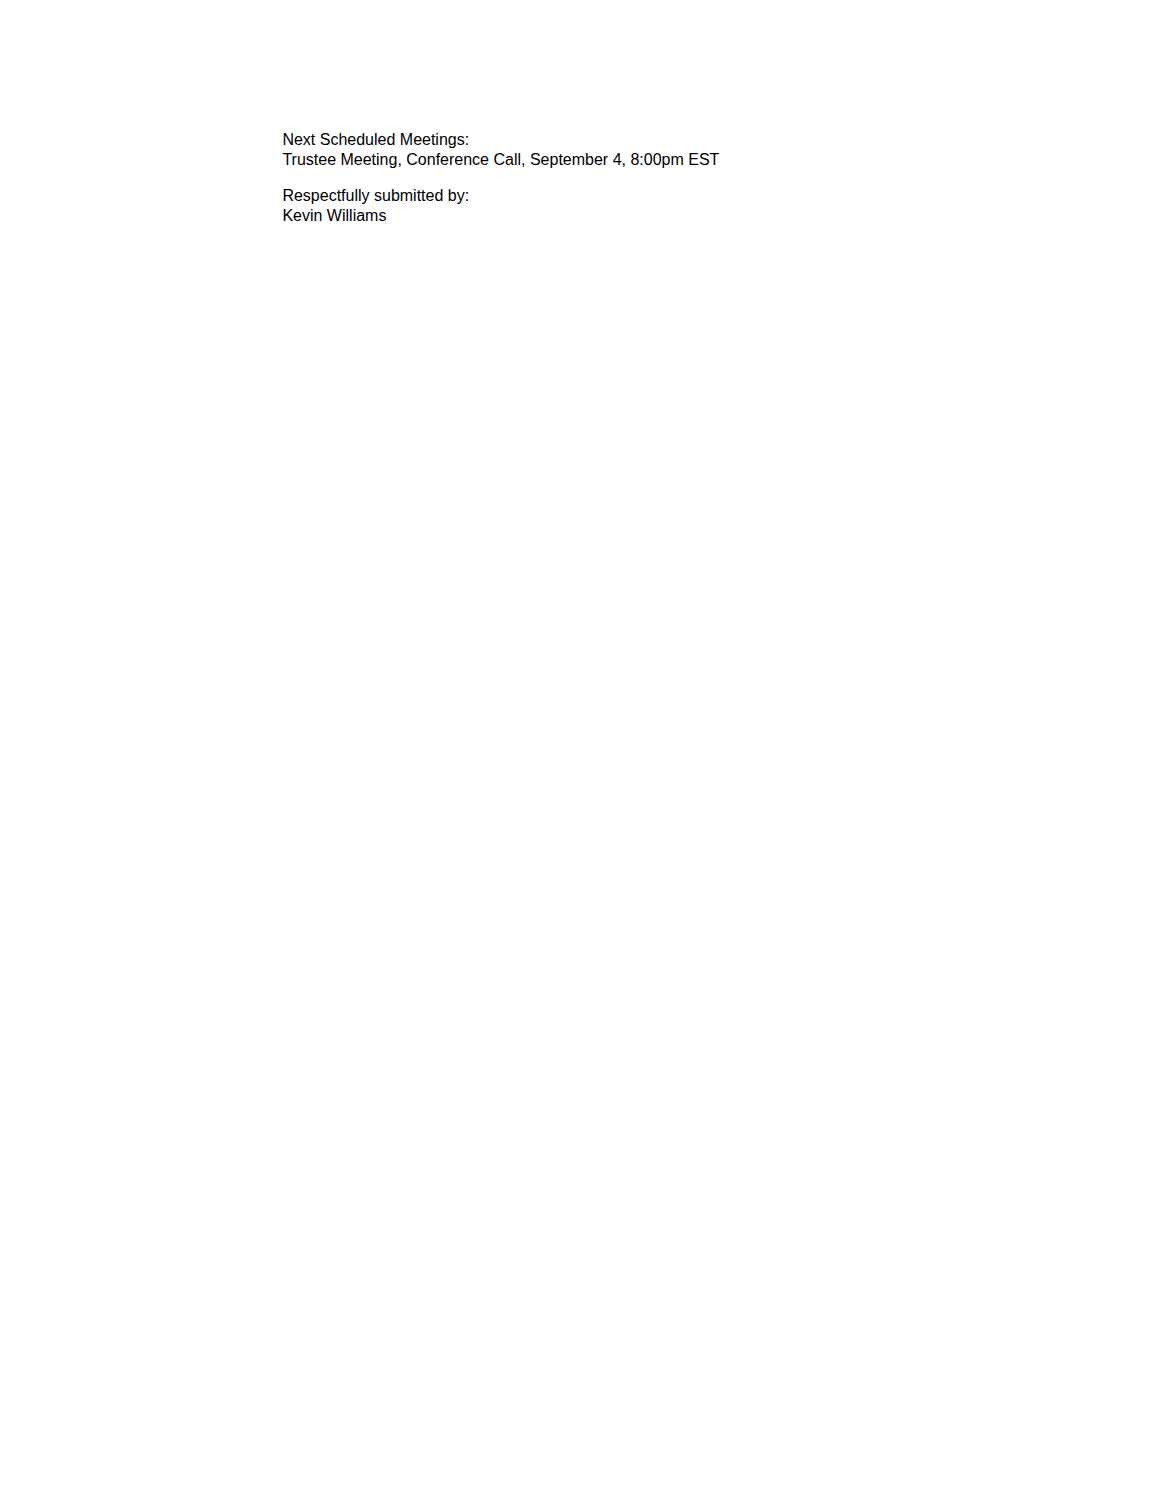Next Scheduled Meetings:
Trustee Meeting, Conference Call, September 4, 8:00pm EST
Respectfully submitted by:
Kevin Williams